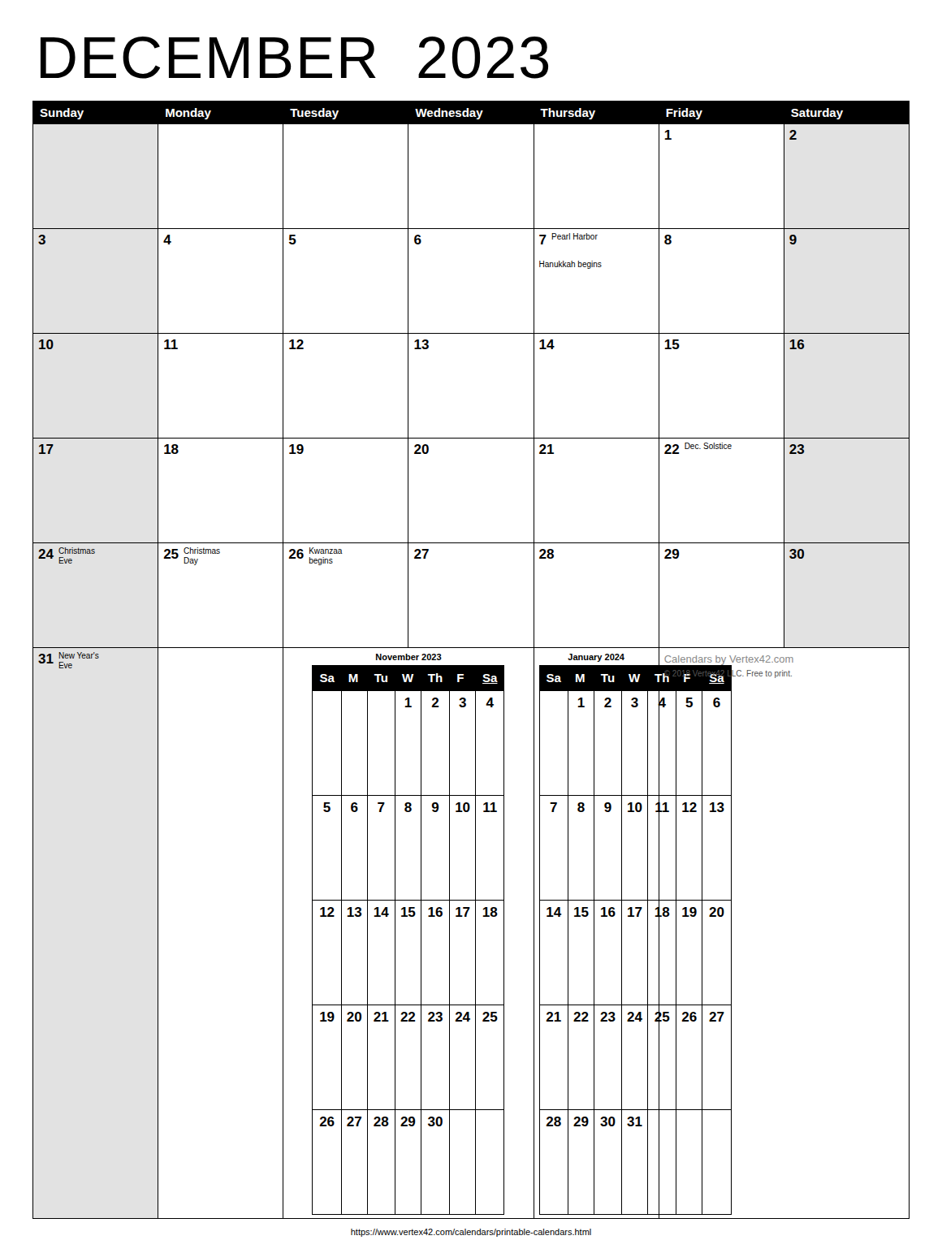DECEMBER 2023
| Sunday | Monday | Tuesday | Wednesday | Thursday | Friday | Saturday |
| --- | --- | --- | --- | --- | --- | --- |
| | | | | | 1 | 2 |
| 3 | 4 | 5 | 6 | 7 Pearl Harbor Hanukkah begins | 8 | 9 |
| 10 | 11 | 12 | 13 | 14 | 15 | 16 |
| 17 | 18 | 19 | 20 | 21 | 22 Dec. Solstice | 23 |
| 24 Christmas Eve | 25 Christmas Day | 26 Kwanzaa begins | 27 | 28 | 29 | 30 |
| 31 New Year's Eve | | November 2023 / Sa / M / Tu / W / Th / F / Sa / / --- / --- / --- / --- / --- / --- / --- / / / / / 1 / 2 / 3 / 4 / / 5 / 6 / 7 / 8 / 9 / 10 / 11 / / 12 / 13 / 14 / 15 / 16 / 17 / 18 / / 19 / 20 / 21 / 22 / 23 / 24 / 25 / / 26 / 27 / 28 / 29 / 30 / / / | January 2024 / Sa / M / Tu / W / Th / F / Sa / / --- / --- / --- / --- / --- / --- / --- / / / 1 / 2 / 3 / 4 / 5 / 6 / / 7 / 8 / 9 / 10 / 11 / 12 / 13 / / 14 / 15 / 16 / 17 / 18 / 19 / 20 / / 21 / 22 / 23 / 24 / 25 / 26 / 27 / / 28 / 29 / 30 / 31 / / / / | Calendars by Vertex42.com © 2018 Vertex42 LLC. Free to print. |
https://www.vertex42.com/calendars/printable-calendars.html